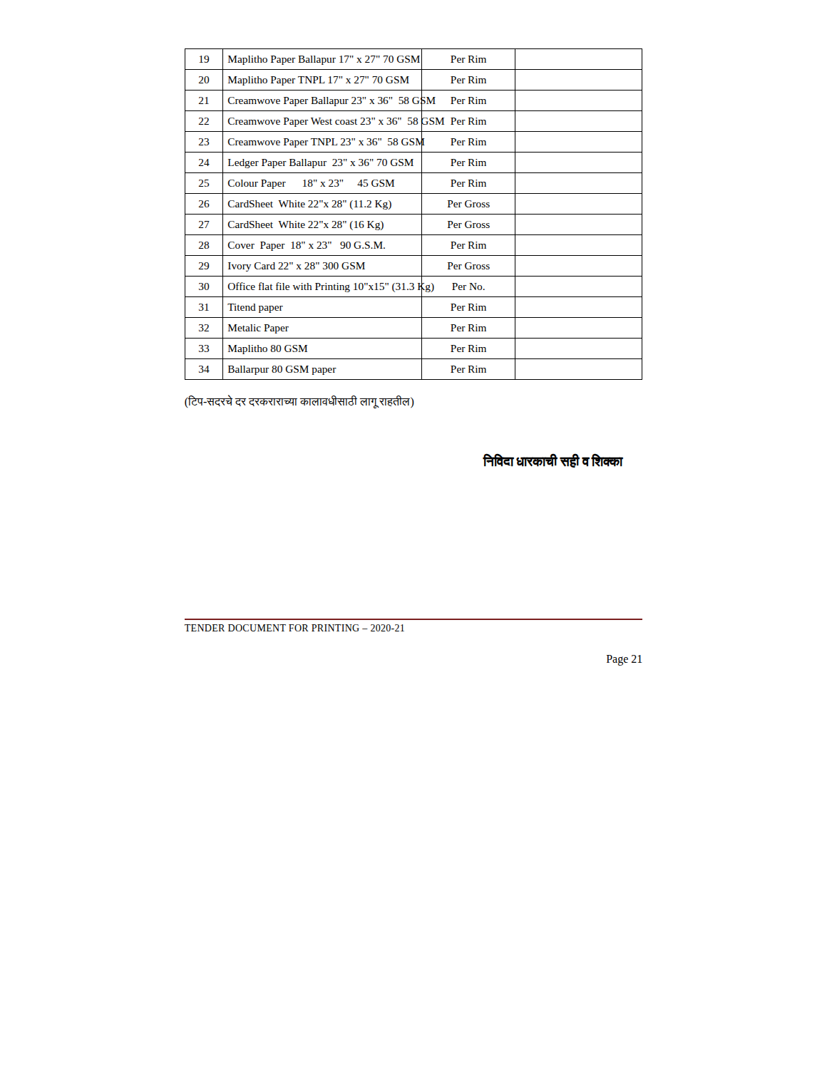| 19 | Maplitho Paper Ballapur 17" x 27" 70 GSM | Per Rim | |
| 20 | Maplitho Paper TNPL 17" x 27" 70 GSM | Per Rim | |
| 21 | Creamwove Paper Ballapur 23" x 36" 58 GSM | Per Rim | |
| 22 | Creamwove Paper West coast 23" x 36" 58 GSM | Per Rim | |
| 23 | Creamwove Paper TNPL 23" x 36" 58 GSM | Per Rim | |
| 24 | Ledger Paper Ballapur 23" x 36" 70 GSM | Per Rim | |
| 25 | Colour Paper 18" x 23" 45 GSM | Per Rim | |
| 26 | CardSheet White 22"x 28" (11.2 Kg) | Per Gross | |
| 27 | CardSheet White 22"x 28" (16 Kg) | Per Gross | |
| 28 | Cover Paper 18" x 23" 90 G.S.M. | Per Rim | |
| 29 | Ivory Card 22" x 28" 300 GSM | Per Gross | |
| 30 | Office flat file with Printing 10"x15" (31.3 Kg) | Per No. | |
| 31 | Titend paper | Per Rim | |
| 32 | Metalic Paper | Per Rim | |
| 33 | Maplitho 80 GSM | Per Rim | |
| 34 | Ballarpur 80 GSM paper | Per Rim | |
(टिप-सदरचे दर दरकराराच्या कालावधीसाठी लागू राहतील)
निविदा धारकाची सही व शिक्का
TENDER DOCUMENT FOR PRINTING – 2020-21
Page 21